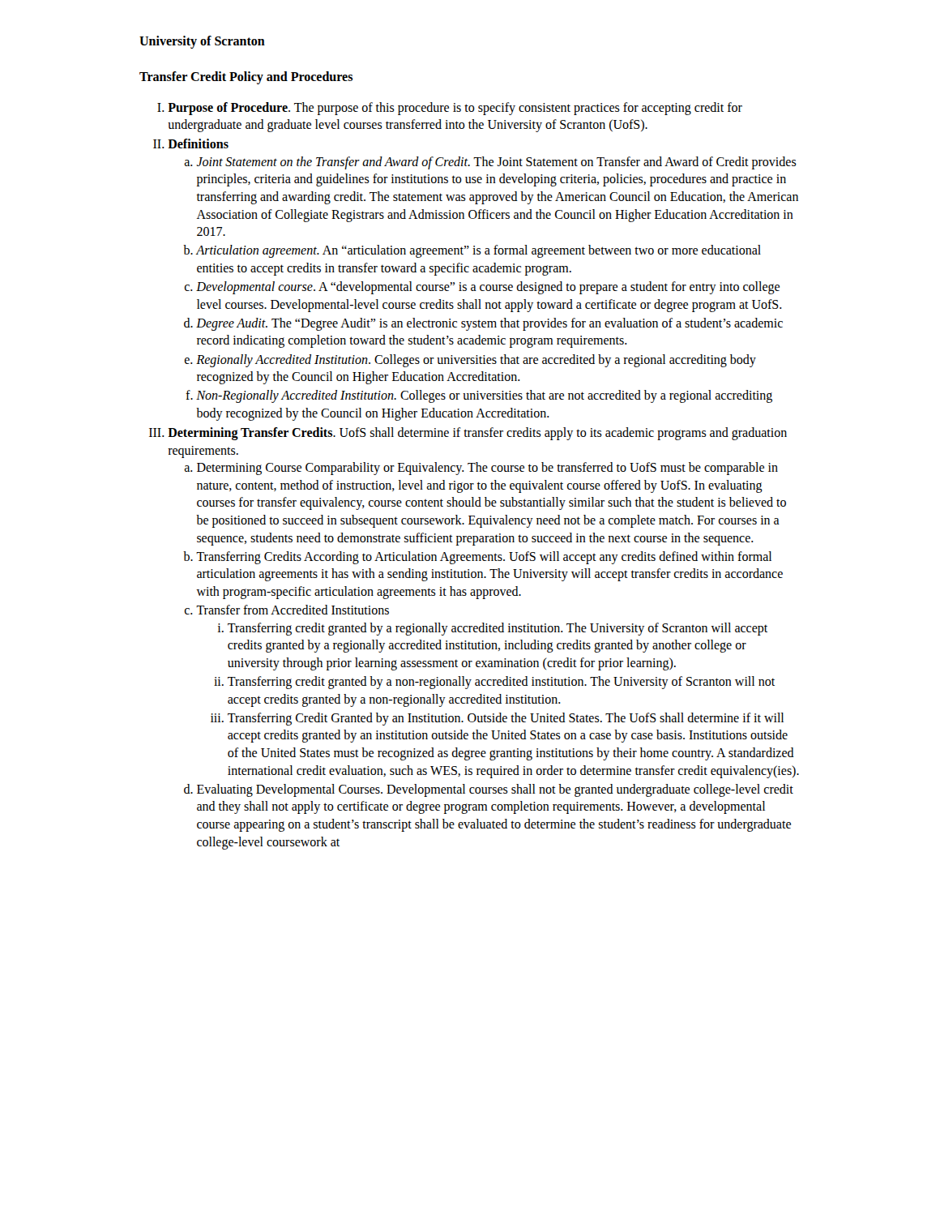University of Scranton
Transfer Credit Policy and Procedures
Purpose of Procedure. The purpose of this procedure is to specify consistent practices for accepting credit for undergraduate and graduate level courses transferred into the University of Scranton (UofS).
Definitions
Joint Statement on the Transfer and Award of Credit. The Joint Statement on Transfer and Award of Credit provides principles, criteria and guidelines for institutions to use in developing criteria, policies, procedures and practice in transferring and awarding credit. The statement was approved by the American Council on Education, the American Association of Collegiate Registrars and Admission Officers and the Council on Higher Education Accreditation in 2017.
Articulation agreement. An “articulation agreement” is a formal agreement between two or more educational entities to accept credits in transfer toward a specific academic program.
Developmental course. A “developmental course” is a course designed to prepare a student for entry into college level courses. Developmental-level course credits shall not apply toward a certificate or degree program at UofS.
Degree Audit. The “Degree Audit” is an electronic system that provides for an evaluation of a student’s academic record indicating completion toward the student’s academic program requirements.
Regionally Accredited Institution. Colleges or universities that are accredited by a regional accrediting body recognized by the Council on Higher Education Accreditation.
Non-Regionally Accredited Institution. Colleges or universities that are not accredited by a regional accrediting body recognized by the Council on Higher Education Accreditation.
Determining Transfer Credits. UofS shall determine if transfer credits apply to its academic programs and graduation requirements.
Determining Course Comparability or Equivalency. The course to be transferred to UofS must be comparable in nature, content, method of instruction, level and rigor to the equivalent course offered by UofS. In evaluating courses for transfer equivalency, course content should be substantially similar such that the student is believed to be positioned to succeed in subsequent coursework. Equivalency need not be a complete match. For courses in a sequence, students need to demonstrate sufficient preparation to succeed in the next course in the sequence.
Transferring Credits According to Articulation Agreements. UofS will accept any credits defined within formal articulation agreements it has with a sending institution. The University will accept transfer credits in accordance with program-specific articulation agreements it has approved.
Transfer from Accredited Institutions
Transferring credit granted by a regionally accredited institution. The University of Scranton will accept credits granted by a regionally accredited institution, including credits granted by another college or university through prior learning assessment or examination (credit for prior learning).
Transferring credit granted by a non-regionally accredited institution. The University of Scranton will not accept credits granted by a non-regionally accredited institution.
Transferring Credit Granted by an Institution. Outside the United States. The UofS shall determine if it will accept credits granted by an institution outside the United States on a case by case basis. Institutions outside of the United States must be recognized as degree granting institutions by their home country. A standardized international credit evaluation, such as WES, is required in order to determine transfer credit equivalency(ies).
Evaluating Developmental Courses. Developmental courses shall not be granted undergraduate college-level credit and they shall not apply to certificate or degree program completion requirements. However, a developmental course appearing on a student’s transcript shall be evaluated to determine the student’s readiness for undergraduate college-level coursework at